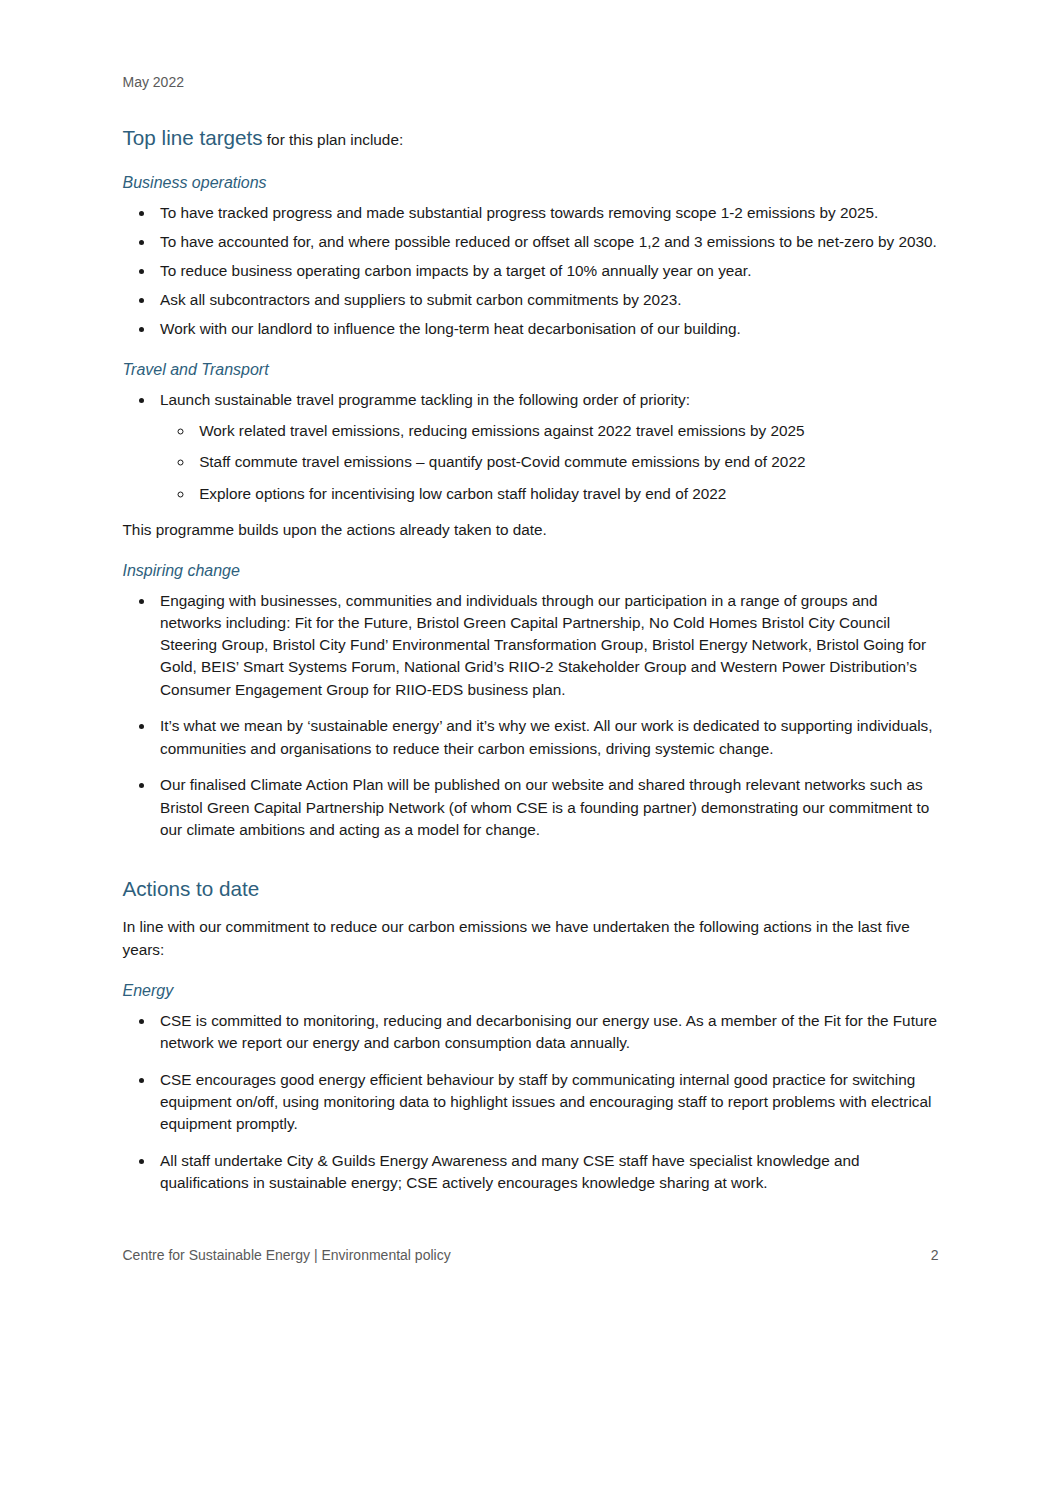May 2022
Top line targets
for this plan include:
Business operations
To have tracked progress and made substantial progress towards removing scope 1-2 emissions by 2025.
To have accounted for, and where possible reduced or offset all scope 1,2 and 3 emissions to be net-zero by 2030.
To reduce business operating carbon impacts by a target of 10% annually year on year.
Ask all subcontractors and suppliers to submit carbon commitments by 2023.
Work with our landlord to influence the long-term heat decarbonisation of our building.
Travel and Transport
Launch sustainable travel programme tackling in the following order of priority:
Work related travel emissions, reducing emissions against 2022 travel emissions by 2025
Staff commute travel emissions – quantify post-Covid commute emissions by end of 2022
Explore options for incentivising low carbon staff holiday travel by end of 2022
This programme builds upon the actions already taken to date.
Inspiring change
Engaging with businesses, communities and individuals through our participation in a range of groups and networks including: Fit for the Future, Bristol Green Capital Partnership, No Cold Homes Bristol City Council Steering Group, Bristol City Fund’ Environmental Transformation Group, Bristol Energy Network, Bristol Going for Gold, BEIS’ Smart Systems Forum, National Grid’s RIIO-2 Stakeholder Group and Western Power Distribution’s Consumer Engagement Group for RIIO-EDS business plan.
It’s what we mean by ‘sustainable energy’ and it’s why we exist. All our work is dedicated to supporting individuals, communities and organisations to reduce their carbon emissions, driving systemic change.
Our finalised Climate Action Plan will be published on our website and shared through relevant networks such as Bristol Green Capital Partnership Network (of whom CSE is a founding partner) demonstrating our commitment to our climate ambitions and acting as a model for change.
Actions to date
In line with our commitment to reduce our carbon emissions we have undertaken the following actions in the last five years:
Energy
CSE is committed to monitoring, reducing and decarbonising our energy use. As a member of the Fit for the Future network we report our energy and carbon consumption data annually.
CSE encourages good energy efficient behaviour by staff by communicating internal good practice for switching equipment on/off, using monitoring data to highlight issues and encouraging staff to report problems with electrical equipment promptly.
All staff undertake City & Guilds Energy Awareness and many CSE staff have specialist knowledge and qualifications in sustainable energy; CSE actively encourages knowledge sharing at work.
Centre for Sustainable Energy | Environmental policy 2